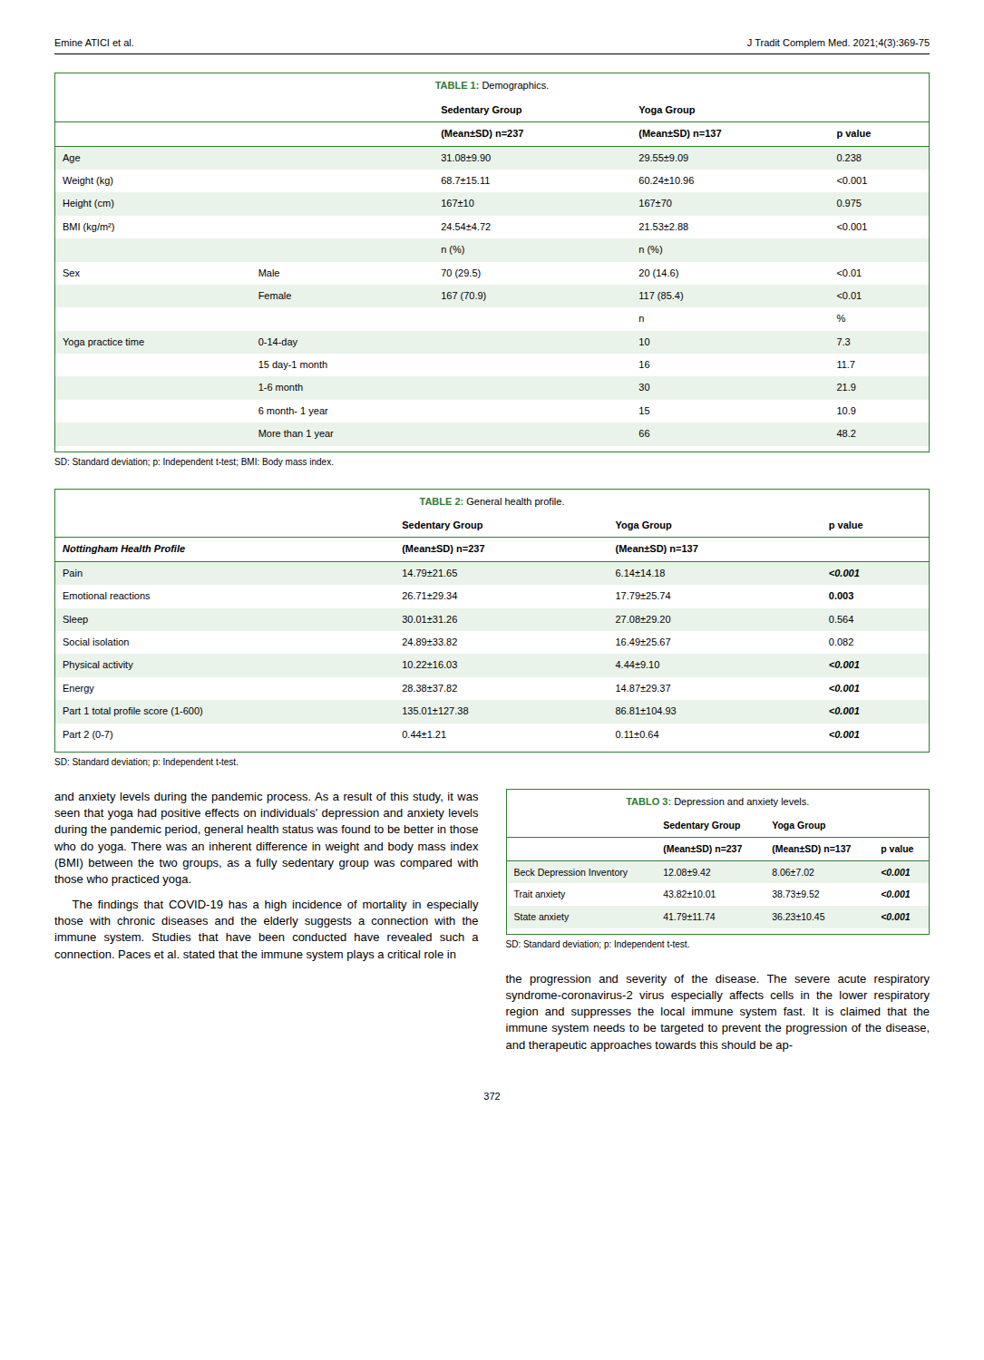Emine ATICI et al.
J Tradit Complem Med. 2021;4(3):369-75
TABLE 1: Demographics.
| | | Sedentary Group | Yoga Group | |
| --- | --- | --- | --- | --- |
| | | (Mean±SD) n=237 | (Mean±SD) n=137 | p value |
| Age | | 31.08±9.90 | 29.55±9.09 | 0.238 |
| Weight (kg) | | 68.7±15.11 | 60.24±10.96 | <0.001 |
| Height (cm) | | 167±10 | 167±70 | 0.975 |
| BMI (kg/m²) | | 24.54±4.72 | 21.53±2.88 | <0.001 |
| | | n (%) | n (%) | |
| Sex | Male | 70 (29.5) | 20 (14.6) | <0.01 |
| | Female | 167 (70.9) | 117 (85.4) | <0.01 |
| | | | n | % |
| Yoga practice time | 0-14-day | | 10 | 7.3 |
| | 15 day-1 month | | 16 | 11.7 |
| | 1-6 month | | 30 | 21.9 |
| | 6 month- 1 year | | 15 | 10.9 |
| | More than 1 year | | 66 | 48.2 |
SD: Standard deviation; p: Independent t-test; BMI: Body mass index.
TABLE 2: General health profile.
| | Sedentary Group | Yoga Group | p value |
| --- | --- | --- | --- |
| Nottingham Health Profile | (Mean±SD) n=237 | (Mean±SD) n=137 | |
| Pain | 14.79±21.65 | 6.14±14.18 | <0.001 |
| Emotional reactions | 26.71±29.34 | 17.79±25.74 | 0.003 |
| Sleep | 30.01±31.26 | 27.08±29.20 | 0.564 |
| Social isolation | 24.89±33.82 | 16.49±25.67 | 0.082 |
| Physical activity | 10.22±16.03 | 4.44±9.10 | <0.001 |
| Energy | 28.38±37.82 | 14.87±29.37 | <0.001 |
| Part 1 total profile score (1-600) | 135.01±127.38 | 86.81±104.93 | <0.001 |
| Part 2 (0-7) | 0.44±1.21 | 0.11±0.64 | <0.001 |
SD: Standard deviation; p: Independent t-test.
and anxiety levels during the pandemic process. As a result of this study, it was seen that yoga had positive effects on individuals' depression and anxiety levels during the pandemic period, general health status was found to be better in those who do yoga. There was an inherent difference in weight and body mass index (BMI) between the two groups, as a fully sedentary group was compared with those who practiced yoga.
The findings that COVID-19 has a high incidence of mortality in especially those with chronic diseases and the elderly suggests a connection with the immune system. Studies that have been conducted have revealed such a connection. Paces et al. stated that the immune system plays a critical role in
TABLO 3: Depression and anxiety levels.
| | Sedentary Group | Yoga Group | |
| --- | --- | --- | --- |
| | (Mean±SD) n=237 | (Mean±SD) n=137 | p value |
| Beck Depression Inventory | 12.08±9.42 | 8.06±7.02 | <0.001 |
| Trait anxiety | 43.82±10.01 | 38.73±9.52 | <0.001 |
| State anxiety | 41.79±11.74 | 36.23±10.45 | <0.001 |
SD: Standard deviation; p: Independent t-test.
the progression and severity of the disease. The severe acute respiratory syndrome-coronavirus-2 virus especially affects cells in the lower respiratory region and suppresses the local immune system fast. It is claimed that the immune system needs to be targeted to prevent the progression of the disease, and therapeutic approaches towards this should be ap-
372